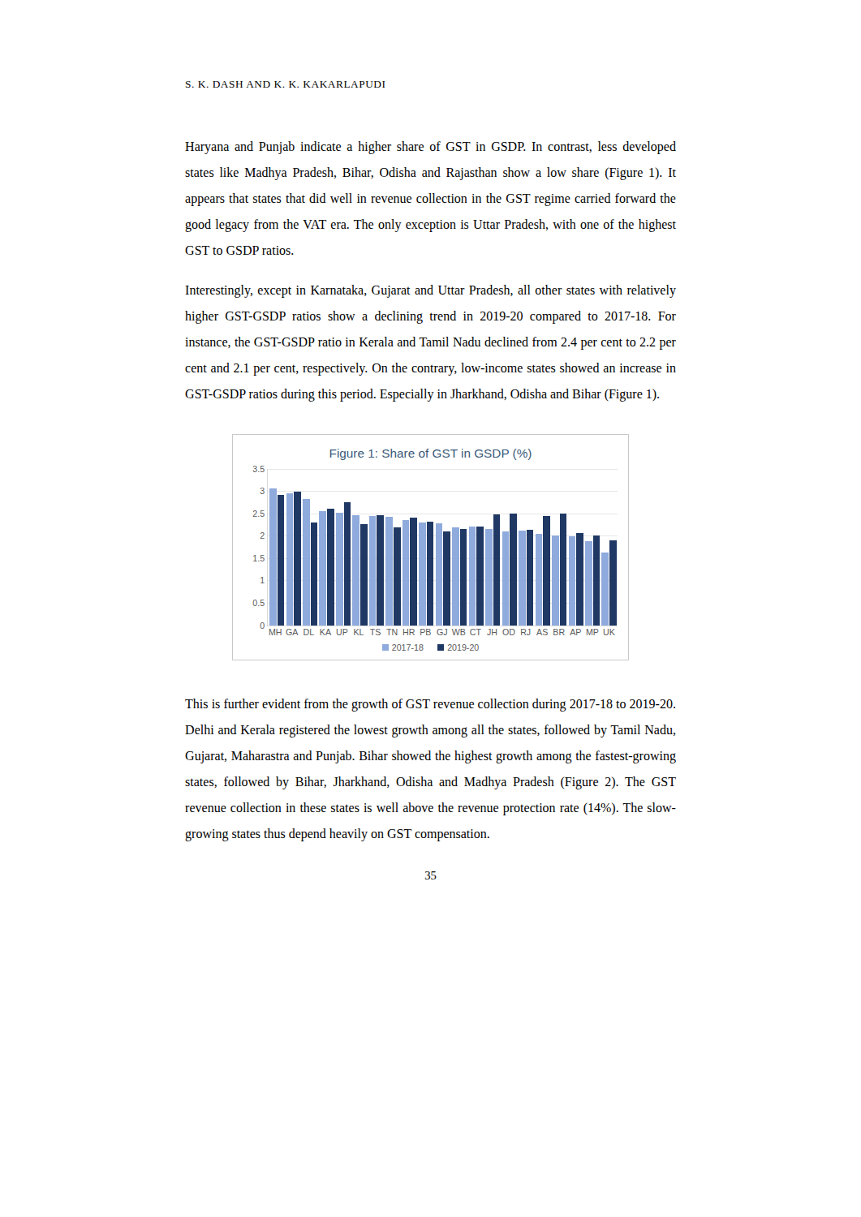S. K. DASH AND K. K. KAKARLAPUDI
Haryana and Punjab indicate a higher share of GST in GSDP. In contrast, less developed states like Madhya Pradesh, Bihar, Odisha and Rajasthan show a low share (Figure 1). It appears that states that did well in revenue collection in the GST regime carried forward the good legacy from the VAT era. The only exception is Uttar Pradesh, with one of the highest GST to GSDP ratios.
Interestingly, except in Karnataka, Gujarat and Uttar Pradesh, all other states with relatively higher GST-GSDP ratios show a declining trend in 2019-20 compared to 2017-18. For instance, the GST-GSDP ratio in Kerala and Tamil Nadu declined from 2.4 per cent to 2.2 per cent and 2.1 per cent, respectively. On the contrary, low-income states showed an increase in GST-GSDP ratios during this period. Especially in Jharkhand, Odisha and Bihar (Figure 1).
Figure 1: Share of GST in GSDP (%)
3.5
3
2.5
2
1.5
1
0.5
0
MH
GA
DL
KA
UP
KL
TS
TN
HR
PB
GJ
WB
CT
JH
OD
RJ
AS
BR
AP
MP
UK
2017-18 2019-20
This is further evident from the growth of GST revenue collection during 2017-18 to 2019-20. Delhi and Kerala registered the lowest growth among all the states, followed by Tamil Nadu, Gujarat, Maharastra and Punjab. Bihar showed the highest growth among the fastest-growing states, followed by Bihar, Jharkhand, Odisha and Madhya Pradesh (Figure 2). The GST revenue collection in these states is well above the revenue protection rate (14%). The slow-growing states thus depend heavily on GST compensation.
35